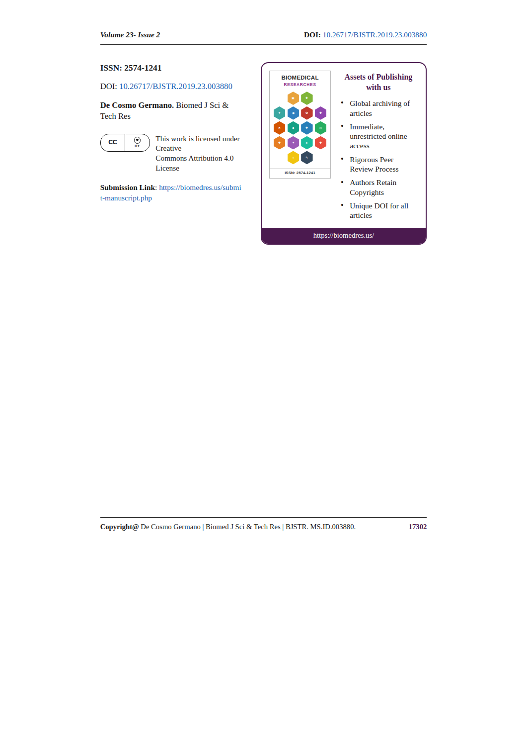Volume 23- Issue 2
DOI: 10.26717/BJSTR.2019.23.003880
ISSN: 2574-1241
DOI: 10.26717/BJSTR.2019.23.003880
De Cosmo Germano. Biomed J Sci & Tech Res
CC
BY
This work is licensed under Creative
Commons Attribution 4.0 License
Submission Link: https://biomedres.us/submit-manuscript.php
BIOMEDICAL
RESEARCHES
▣ ✚ ♥ ◉ ✿ ✚ ✖ ◆ ✚ ◎ ✚ ✦ ◈ ✚ ♆ ✎
ISSN: 2574-1241
Assets of Publishing with us
Global archiving of articles
Immediate, unrestricted online access
Rigorous Peer Review Process
Authors Retain Copyrights
Unique DOI for all articles
https://biomedres.us/
Copyright@ De Cosmo Germano | Biomed J Sci & Tech Res | BJSTR. MS.ID.003880.
17302